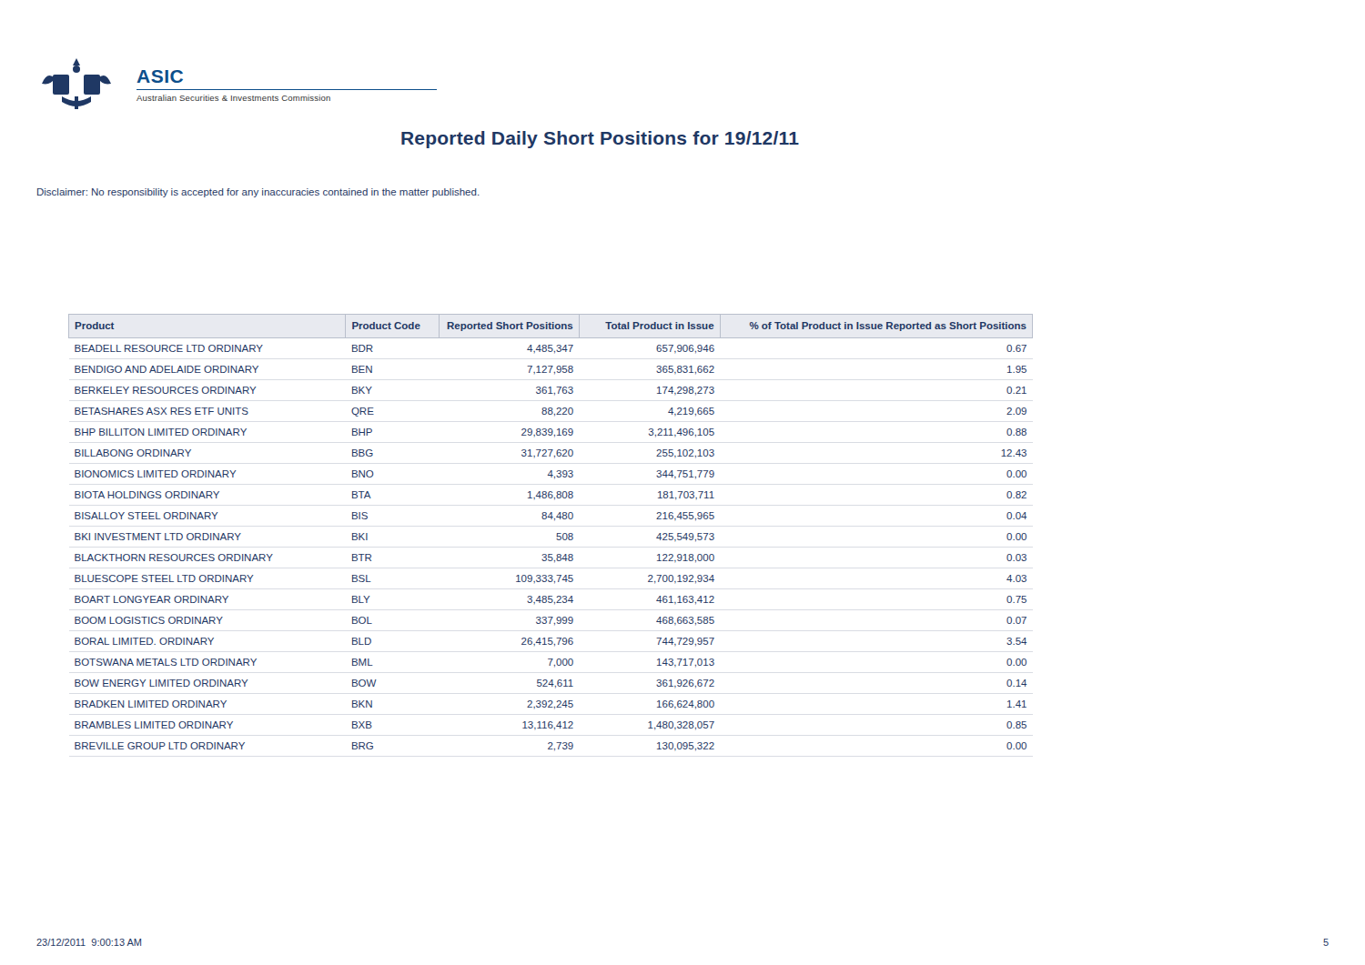ASIC
Australian Securities & Investments Commission
Reported Daily Short Positions for 19/12/11
Disclaimer: No responsibility is accepted for any inaccuracies contained in the matter published.
| Product | Product Code | Reported Short Positions | Total Product in Issue | % of Total Product in Issue Reported as Short Positions |
| --- | --- | --- | --- | --- |
| BEADELL RESOURCE LTD ORDINARY | BDR | 4,485,347 | 657,906,946 | 0.67 |
| BENDIGO AND ADELAIDE ORDINARY | BEN | 7,127,958 | 365,831,662 | 1.95 |
| BERKELEY RESOURCES ORDINARY | BKY | 361,763 | 174,298,273 | 0.21 |
| BETASHARES ASX RES ETF UNITS | QRE | 88,220 | 4,219,665 | 2.09 |
| BHP BILLITON LIMITED ORDINARY | BHP | 29,839,169 | 3,211,496,105 | 0.88 |
| BILLABONG ORDINARY | BBG | 31,727,620 | 255,102,103 | 12.43 |
| BIONOMICS LIMITED ORDINARY | BNO | 4,393 | 344,751,779 | 0.00 |
| BIOTA HOLDINGS ORDINARY | BTA | 1,486,808 | 181,703,711 | 0.82 |
| BISALLOY STEEL ORDINARY | BIS | 84,480 | 216,455,965 | 0.04 |
| BKI INVESTMENT LTD ORDINARY | BKI | 508 | 425,549,573 | 0.00 |
| BLACKTHORN RESOURCES ORDINARY | BTR | 35,848 | 122,918,000 | 0.03 |
| BLUESCOPE STEEL LTD ORDINARY | BSL | 109,333,745 | 2,700,192,934 | 4.03 |
| BOART LONGYEAR ORDINARY | BLY | 3,485,234 | 461,163,412 | 0.75 |
| BOOM LOGISTICS ORDINARY | BOL | 337,999 | 468,663,585 | 0.07 |
| BORAL LIMITED. ORDINARY | BLD | 26,415,796 | 744,729,957 | 3.54 |
| BOTSWANA METALS LTD ORDINARY | BML | 7,000 | 143,717,013 | 0.00 |
| BOW ENERGY LIMITED ORDINARY | BOW | 524,611 | 361,926,672 | 0.14 |
| BRADKEN LIMITED ORDINARY | BKN | 2,392,245 | 166,624,800 | 1.41 |
| BRAMBLES LIMITED ORDINARY | BXB | 13,116,412 | 1,480,328,057 | 0.85 |
| BREVILLE GROUP LTD ORDINARY | BRG | 2,739 | 130,095,322 | 0.00 |
23/12/2011 9:00:13 AM
5